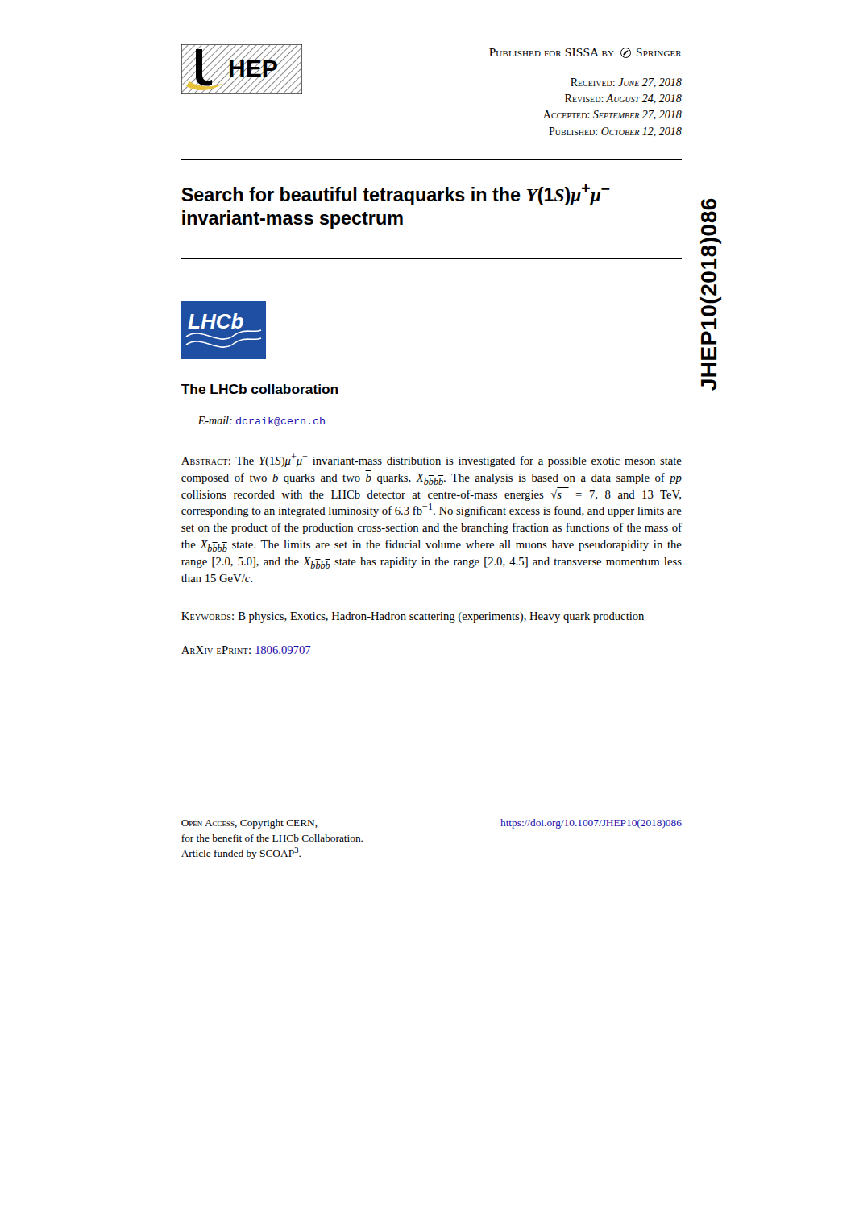JHEP10(2018)086
HEP
Published for SISSA by Springer
Received: June 27, 2018
Revised: August 24, 2018
Accepted: September 27, 2018
Published: October 12, 2018
Search for beautiful tetraquarks in the Υ(1S)μ+μ− invariant-mass spectrum
LHCb LHCb
The LHCb collaboration
E-mail: dcraik@cern.ch
Abstract: The Υ(1S)μ+μ− invariant-mass distribution is investigated for a possible exotic meson state composed of two b quarks and two b quarks, Xbbbb. The analysis is based on a data sample of pp collisions recorded with the LHCb detector at centre-of-mass energies √s = 7, 8 and 13 TeV, corresponding to an integrated luminosity of 6.3 fb−1. No significant excess is found, and upper limits are set on the product of the production cross-section and the branching fraction as functions of the mass of the Xbbbb state. The limits are set in the fiducial volume where all muons have pseudorapidity in the range [2.0, 5.0], and the Xbbbb state has rapidity in the range [2.0, 4.5] and transverse momentum less than 15 GeV/c.
Keywords: B physics, Exotics, Hadron-Hadron scattering (experiments), Heavy quark production
ArXiv ePrint: 1806.09707
Open Access, Copyright CERN,
for the benefit of the LHCb Collaboration.
Article funded by SCOAP3.
https://doi.org/10.1007/JHEP10(2018)086